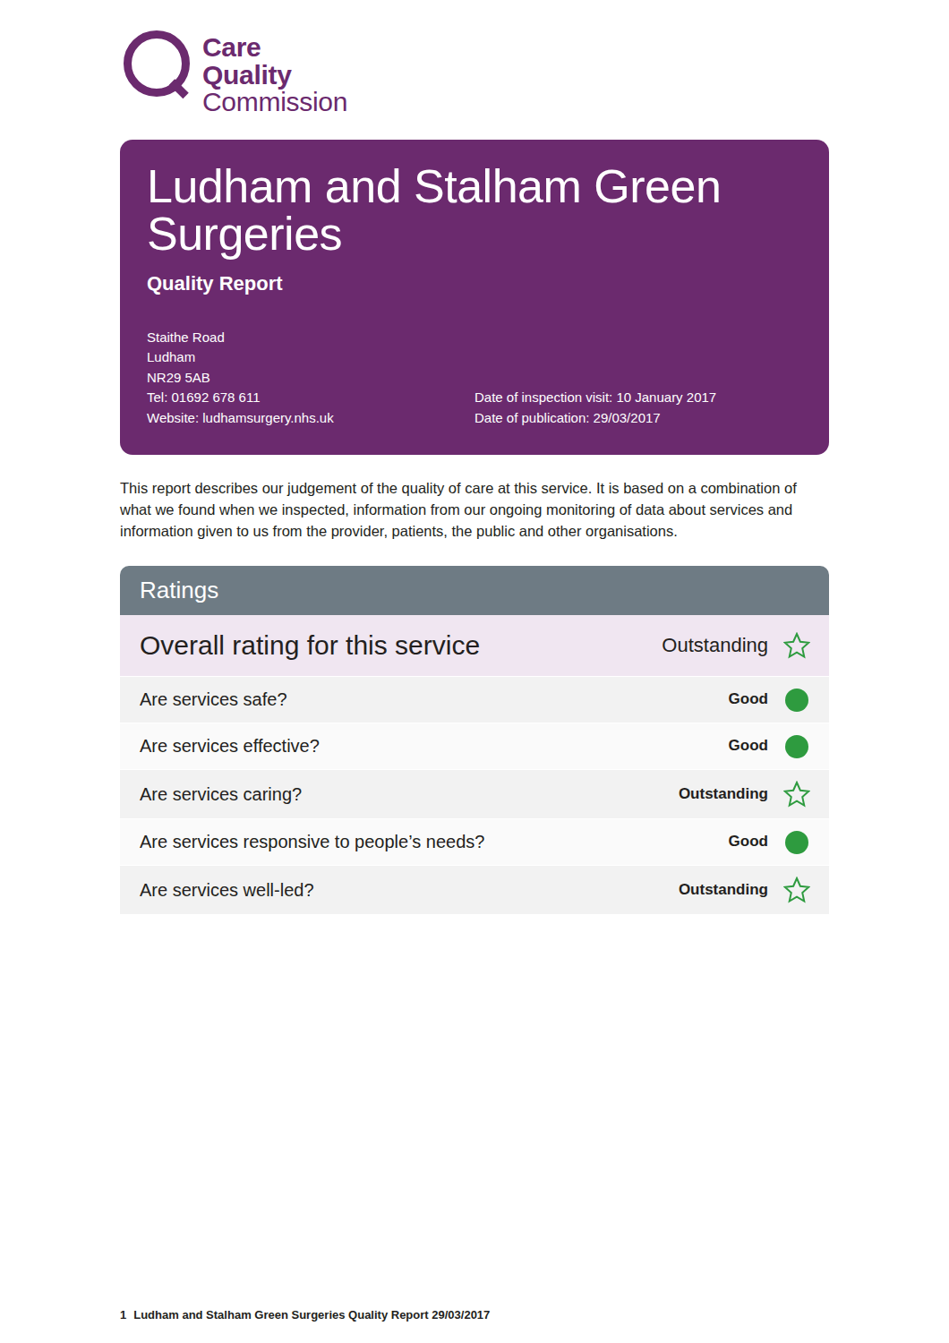Care Quality Commission
Ludham and Stalham Green
Surgeries
Quality Report
Staithe Road
Ludham
NR29 5AB
Tel: 01692 678 611
Website: ludhamsurgery.nhs.uk
Date of inspection visit: 10 January 2017
Date of publication: 29/03/2017
This report describes our judgement of the quality of care at this service. It is based on a combination of what we found when we inspected, information from our ongoing monitoring of data about services and information given to us from the provider, patients, the public and other organisations.
Ratings
| Overall rating for this service | Outstanding | |
| Are services safe? | Good | |
| Are services effective? | Good | |
| Are services caring? | Outstanding | |
| Are services responsive to people’s needs? | Good | |
| Are services well-led? | Outstanding | |
1 Ludham and Stalham Green Surgeries Quality Report 29/03/2017